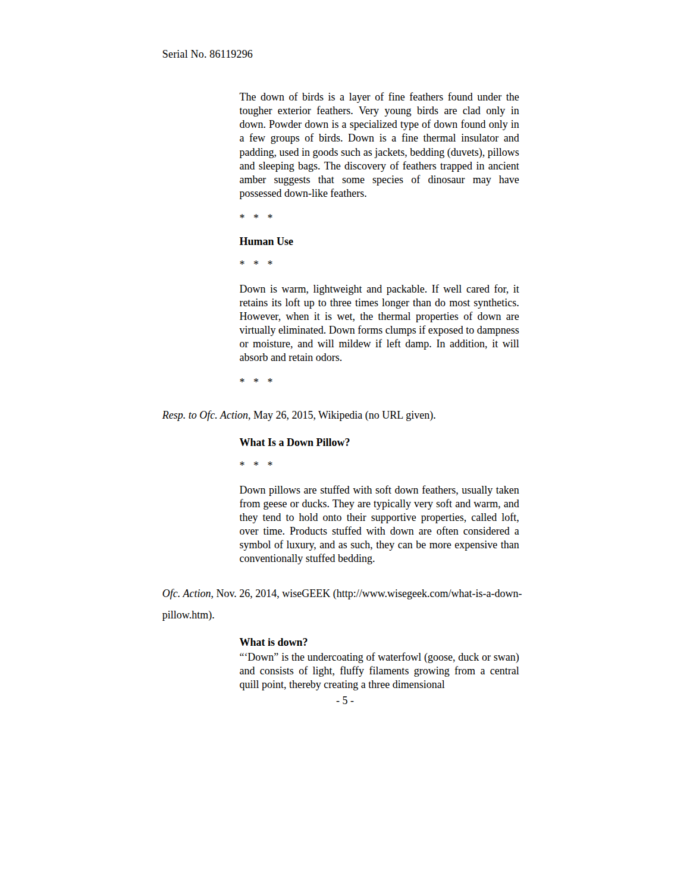Serial No. 86119296
The down of birds is a layer of fine feathers found under the tougher exterior feathers. Very young birds are clad only in down. Powder down is a specialized type of down found only in a few groups of birds. Down is a fine thermal insulator and padding, used in goods such as jackets, bedding (duvets), pillows and sleeping bags. The discovery of feathers trapped in ancient amber suggests that some species of dinosaur may have possessed down-like feathers.
* * *
Human Use
* * *
Down is warm, lightweight and packable. If well cared for, it retains its loft up to three times longer than do most synthetics. However, when it is wet, the thermal properties of down are virtually eliminated. Down forms clumps if exposed to dampness or moisture, and will mildew if left damp. In addition, it will absorb and retain odors.
* * *
Resp. to Ofc. Action, May 26, 2015, Wikipedia (no URL given).
What Is a Down Pillow?
* * *
Down pillows are stuffed with soft down feathers, usually taken from geese or ducks. They are typically very soft and warm, and they tend to hold onto their supportive properties, called loft, over time. Products stuffed with down are often considered a symbol of luxury, and as such, they can be more expensive than conventionally stuffed bedding.
Ofc. Action, Nov. 26, 2014, wiseGEEK (http://www.wisegeek.com/what-is-a-down-
pillow.htm).
What is down?
“‘Down” is the undercoating of waterfowl (goose, duck or swan) and consists of light, fluffy filaments growing from a central quill point, thereby creating a three dimensional
- 5 -